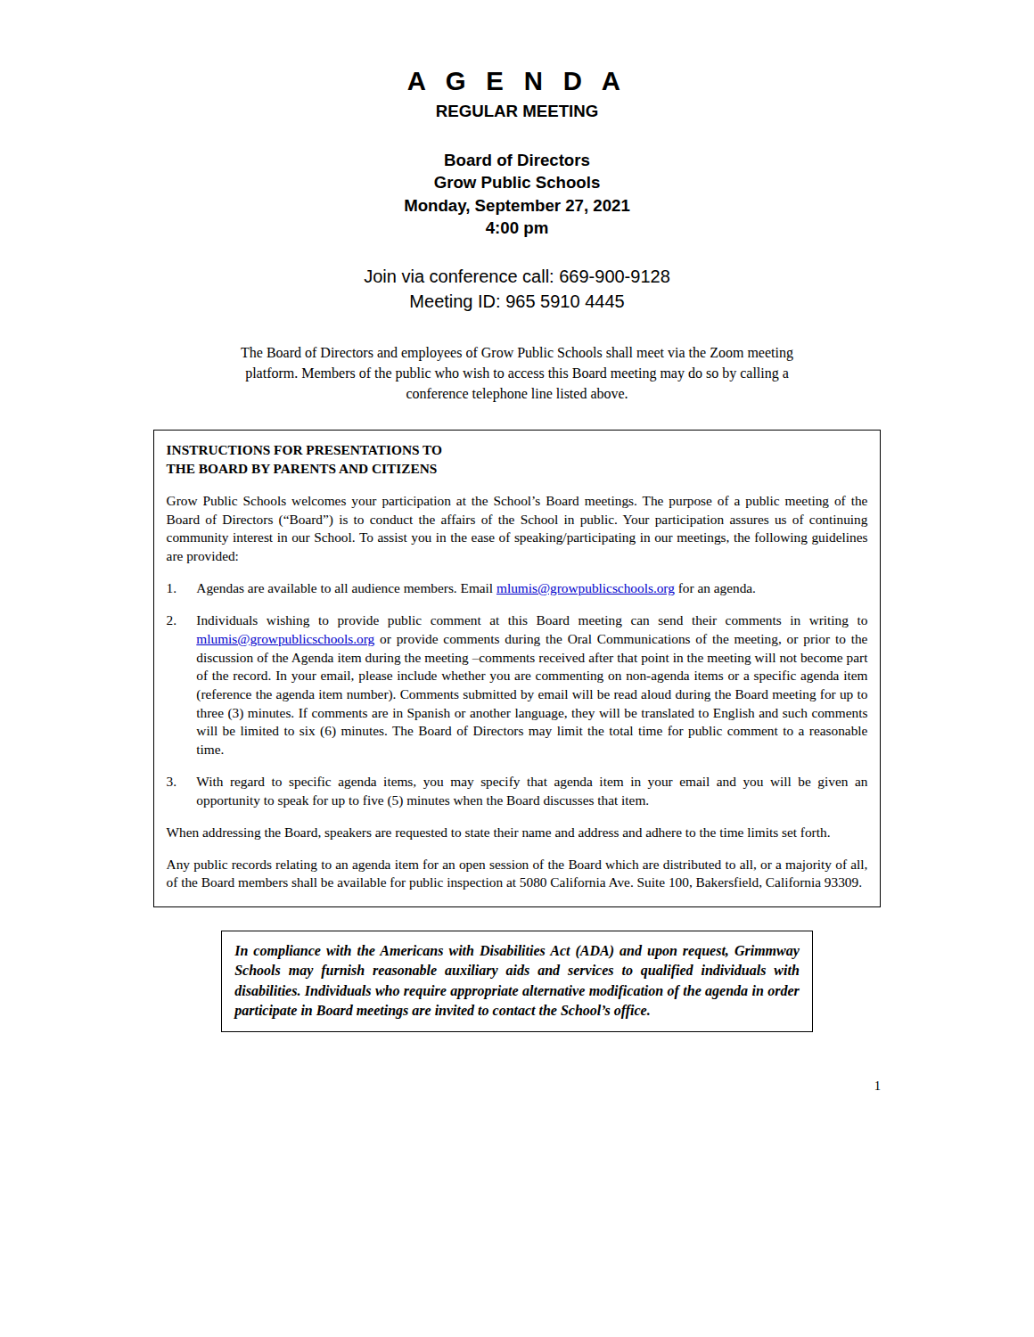A G E N D A
REGULAR MEETING
Board of Directors
Grow Public Schools
Monday, September 27, 2021
4:00 pm
Join via conference call: 669-900-9128
Meeting ID: 965 5910 4445
The Board of Directors and employees of Grow Public Schools shall meet via the Zoom meeting platform. Members of the public who wish to access this Board meeting may do so by calling a conference telephone line listed above.
INSTRUCTIONS FOR PRESENTATIONS TO
THE BOARD BY PARENTS AND CITIZENS
Grow Public Schools welcomes your participation at the School’s Board meetings. The purpose of a public meeting of the Board of Directors (“Board”) is to conduct the affairs of the School in public. Your participation assures us of continuing community interest in our School. To assist you in the ease of speaking/participating in our meetings, the following guidelines are provided:
1. Agendas are available to all audience members. Email mlumis@growpublicschools.org for an agenda.
2. Individuals wishing to provide public comment at this Board meeting can send their comments in writing to mlumis@growpublicschools.org or provide comments during the Oral Communications of the meeting, or prior to the discussion of the Agenda item during the meeting –comments received after that point in the meeting will not become part of the record. In your email, please include whether you are commenting on non-agenda items or a specific agenda item (reference the agenda item number). Comments submitted by email will be read aloud during the Board meeting for up to three (3) minutes. If comments are in Spanish or another language, they will be translated to English and such comments will be limited to six (6) minutes. The Board of Directors may limit the total time for public comment to a reasonable time.
3. With regard to specific agenda items, you may specify that agenda item in your email and you will be given an opportunity to speak for up to five (5) minutes when the Board discusses that item.
When addressing the Board, speakers are requested to state their name and address and adhere to the time limits set forth.
Any public records relating to an agenda item for an open session of the Board which are distributed to all, or a majority of all, of the Board members shall be available for public inspection at 5080 California Ave. Suite 100, Bakersfield, California 93309.
In compliance with the Americans with Disabilities Act (ADA) and upon request, Grimmway Schools may furnish reasonable auxiliary aids and services to qualified individuals with disabilities. Individuals who require appropriate alternative modification of the agenda in order participate in Board meetings are invited to contact the School’s office.
1